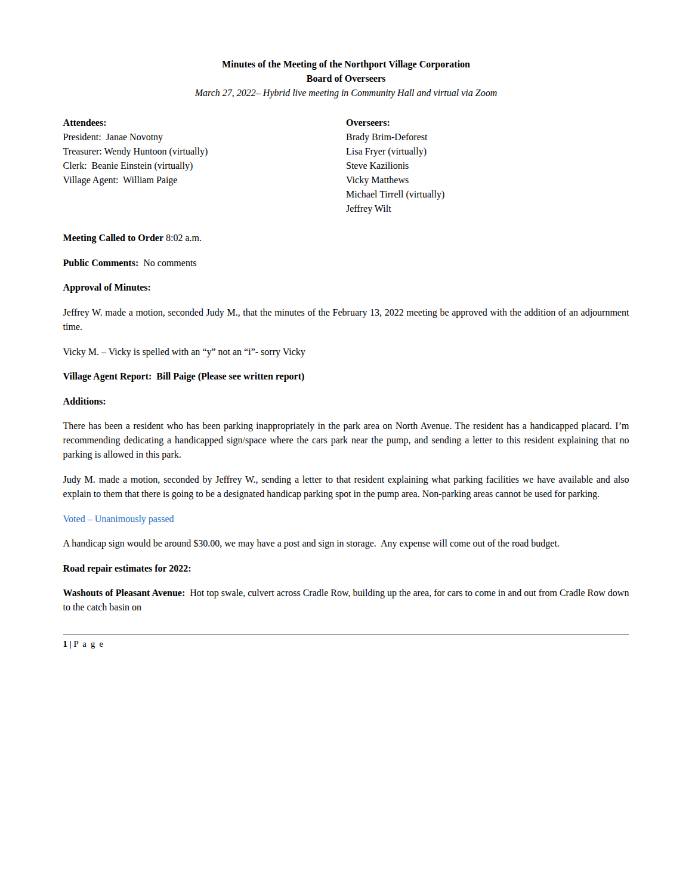Minutes of the Meeting of the Northport Village Corporation
Board of Overseers
March 27, 2022– Hybrid live meeting in Community Hall and virtual via Zoom
| Attendees: President: Janae Novotny Treasurer: Wendy Huntoon (virtually) Clerk: Beanie Einstein (virtually) Village Agent: William Paige | Overseers: Brady Brim-Deforest Lisa Fryer (virtually) Steve Kazilionis Vicky Matthews Michael Tirrell (virtually) Jeffrey Wilt |
Meeting Called to Order 8:02 a.m.
Public Comments: No comments
Approval of Minutes:
Jeffrey W. made a motion, seconded Judy M., that the minutes of the February 13, 2022 meeting be approved with the addition of an adjournment time.
Vicky M. – Vicky is spelled with an “y” not an “i”- sorry Vicky
Village Agent Report: Bill Paige (Please see written report)
Additions:
There has been a resident who has been parking inappropriately in the park area on North Avenue. The resident has a handicapped placard. I’m recommending dedicating a handicapped sign/space where the cars park near the pump, and sending a letter to this resident explaining that no parking is allowed in this park.
Judy M. made a motion, seconded by Jeffrey W., sending a letter to that resident explaining what parking facilities we have available and also explain to them that there is going to be a designated handicap parking spot in the pump area. Non-parking areas cannot be used for parking.
Voted – Unanimously passed
A handicap sign would be around $30.00, we may have a post and sign in storage. Any expense will come out of the road budget.
Road repair estimates for 2022:
Washouts of Pleasant Avenue: Hot top swale, culvert across Cradle Row, building up the area, for cars to come in and out from Cradle Row down to the catch basin on
1 | P a g e